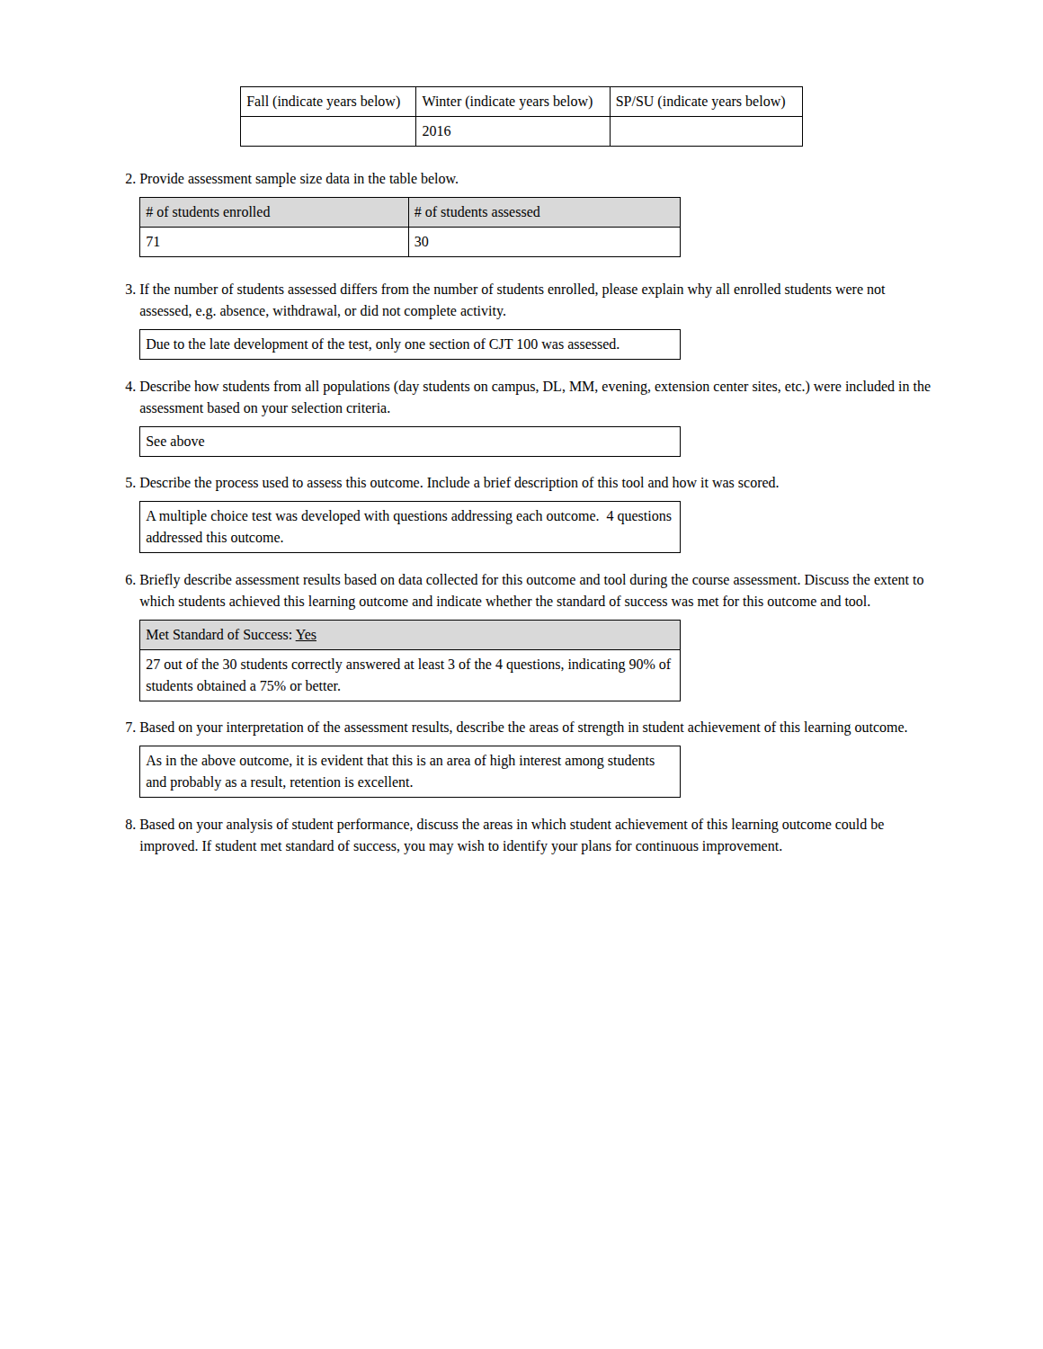| Fall (indicate years below) | Winter (indicate years below) | SP/SU (indicate years below) |
| | 2016 | |
Provide assessment sample size data in the table below.
| # of students enrolled | # of students assessed |
| 71 | 30 |
If the number of students assessed differs from the number of students enrolled, please explain why all enrolled students were not assessed, e.g. absence, withdrawal, or did not complete activity.
Due to the late development of the test, only one section of CJT 100 was assessed.
Describe how students from all populations (day students on campus, DL, MM, evening, extension center sites, etc.) were included in the assessment based on your selection criteria.
See above
Describe the process used to assess this outcome. Include a brief description of this tool and how it was scored.
A multiple choice test was developed with questions addressing each outcome. 4 questions addressed this outcome.
Briefly describe assessment results based on data collected for this outcome and tool during the course assessment. Discuss the extent to which students achieved this learning outcome and indicate whether the standard of success was met for this outcome and tool.
Met Standard of Success: Yes
27 out of the 30 students correctly answered at least 3 of the 4 questions, indicating 90% of students obtained a 75% or better.
Based on your interpretation of the assessment results, describe the areas of strength in student achievement of this learning outcome.
As in the above outcome, it is evident that this is an area of high interest among students and probably as a result, retention is excellent.
Based on your analysis of student performance, discuss the areas in which student achievement of this learning outcome could be improved. If student met standard of success, you may wish to identify your plans for continuous improvement.